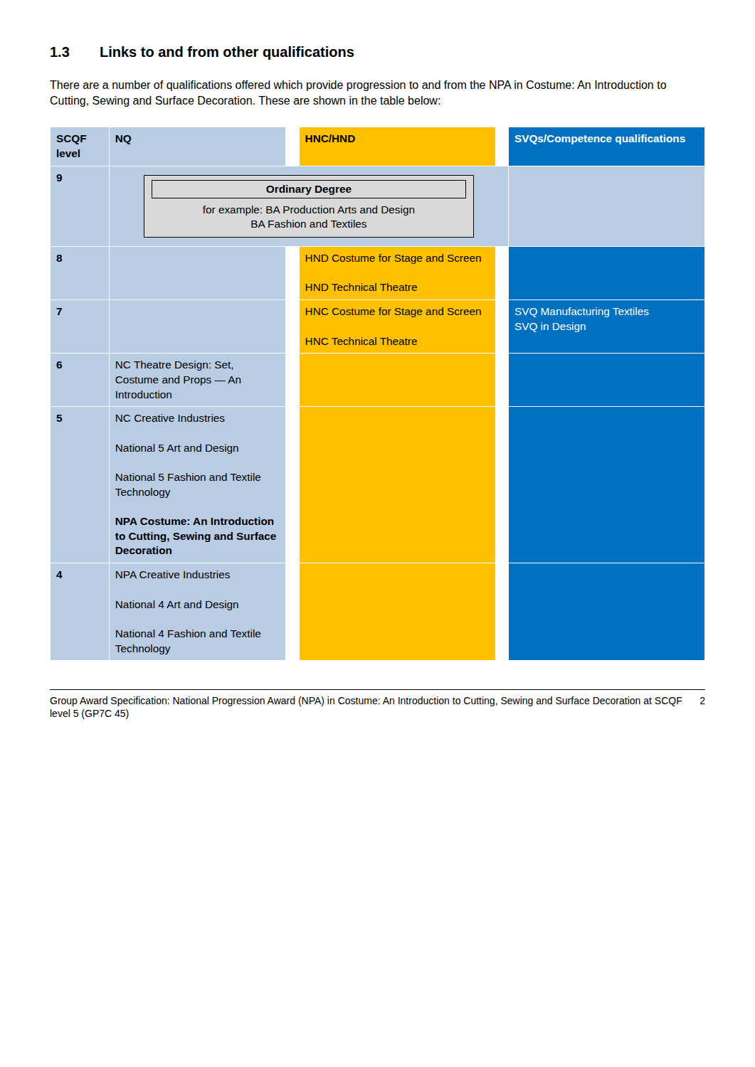1.3 Links to and from other qualifications
There are a number of qualifications offered which provide progression to and from the NPA in Costume: An Introduction to Cutting, Sewing and Surface Decoration. These are shown in the table below:
| SCQF level | NQ | | HNC/HND | | SVQs/Competence qualifications |
| 9 | Ordinary Degree for example: BA Production Arts and Design BA Fashion and Textiles | |
| 8 | | | HND Costume for Stage and Screen HND Technical Theatre | | |
| 7 | | | HNC Costume for Stage and Screen HNC Technical Theatre | | SVQ Manufacturing Textiles SVQ in Design |
| 6 | NC Theatre Design: Set, Costume and Props — An Introduction | | | | |
| 5 | NC Creative Industries National 5 Art and Design National 5 Fashion and Textile Technology NPA Costume: An Introduction to Cutting, Sewing and Surface Decoration | | | | |
| 4 | NPA Creative Industries National 4 Art and Design National 4 Fashion and Textile Technology | | | | |
2 Group Award Specification: National Progression Award (NPA) in Costume: An Introduction to Cutting, Sewing and Surface Decoration at SCQF level 5 (GP7C 45)